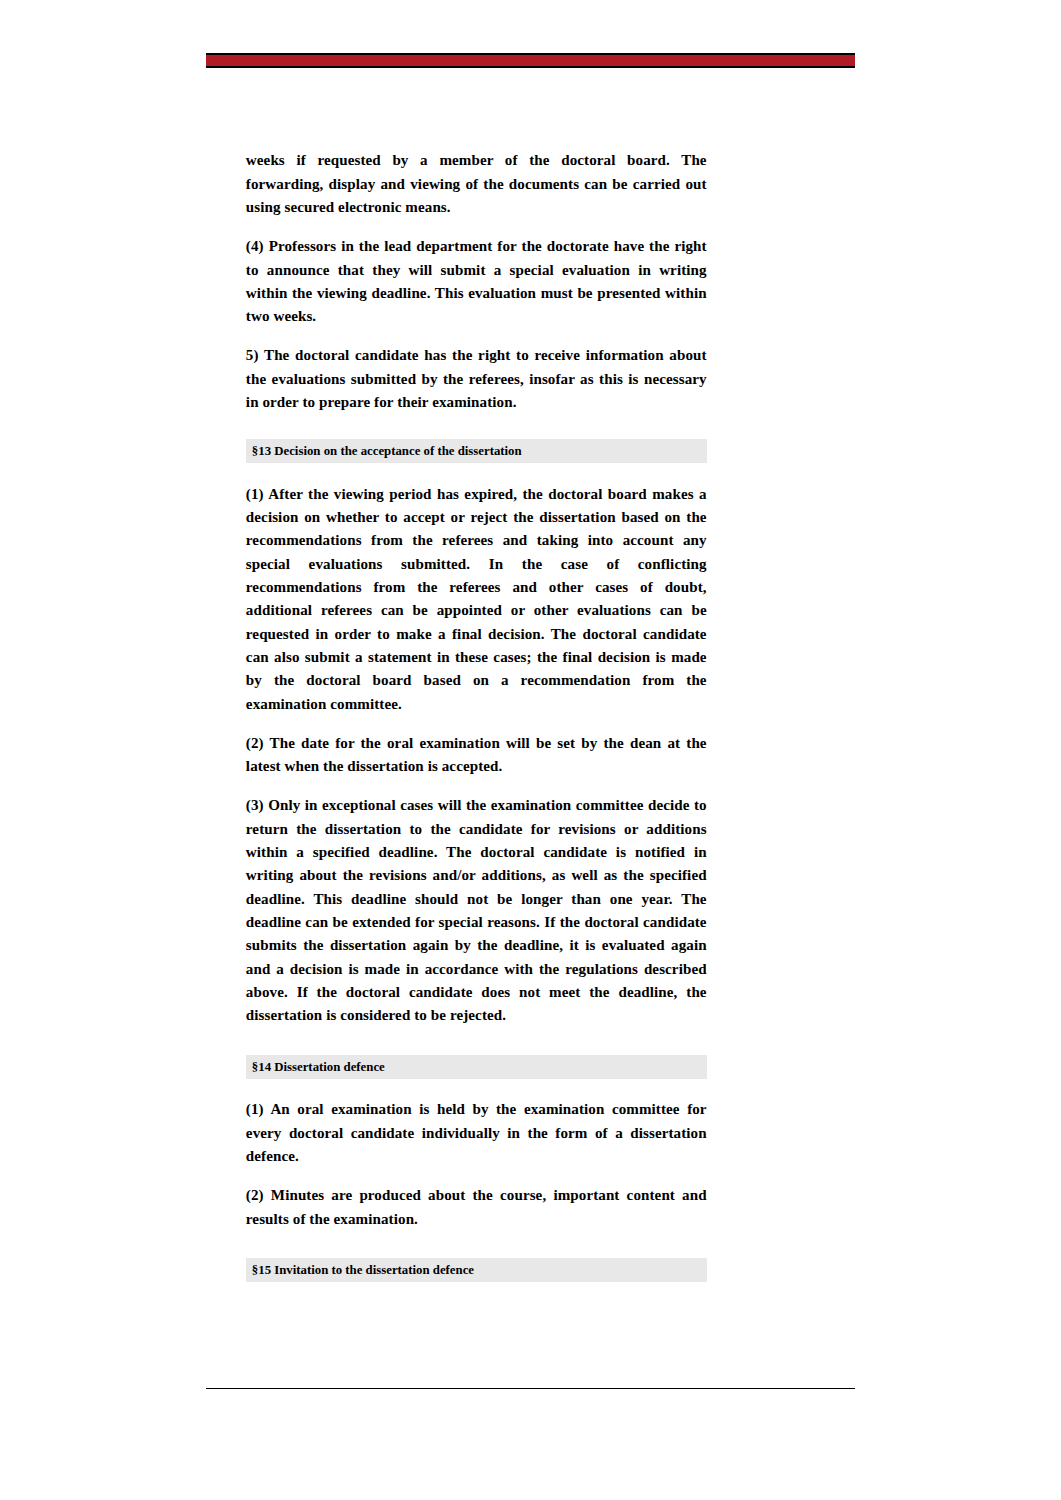weeks if requested by a member of the doctoral board. The forwarding, display and viewing of the documents can be carried out using secured electronic means.
(4) Professors in the lead department for the doctorate have the right to announce that they will submit a special evaluation in writing within the viewing deadline. This evaluation must be presented within two weeks.
5) The doctoral candidate has the right to receive information about the evaluations submitted by the referees, insofar as this is necessary in order to prepare for their examination.
§13 Decision on the acceptance of the dissertation
(1) After the viewing period has expired, the doctoral board makes a decision on whether to accept or reject the dissertation based on the recommendations from the referees and taking into account any special evaluations submitted. In the case of conflicting recommendations from the referees and other cases of doubt, additional referees can be appointed or other evaluations can be requested in order to make a final decision. The doctoral candidate can also submit a statement in these cases; the final decision is made by the doctoral board based on a recommendation from the examination committee.
(2) The date for the oral examination will be set by the dean at the latest when the dissertation is accepted.
(3) Only in exceptional cases will the examination committee decide to return the dissertation to the candidate for revisions or additions within a specified deadline. The doctoral candidate is notified in writing about the revisions and/or additions, as well as the specified deadline. This deadline should not be longer than one year. The deadline can be extended for special reasons. If the doctoral candidate submits the dissertation again by the deadline, it is evaluated again and a decision is made in accordance with the regulations described above. If the doctoral candidate does not meet the deadline, the dissertation is considered to be rejected.
§14 Dissertation defence
(1) An oral examination is held by the examination committee for every doctoral candidate individually in the form of a dissertation defence.
(2) Minutes are produced about the course, important content and results of the examination.
§15 Invitation to the dissertation defence